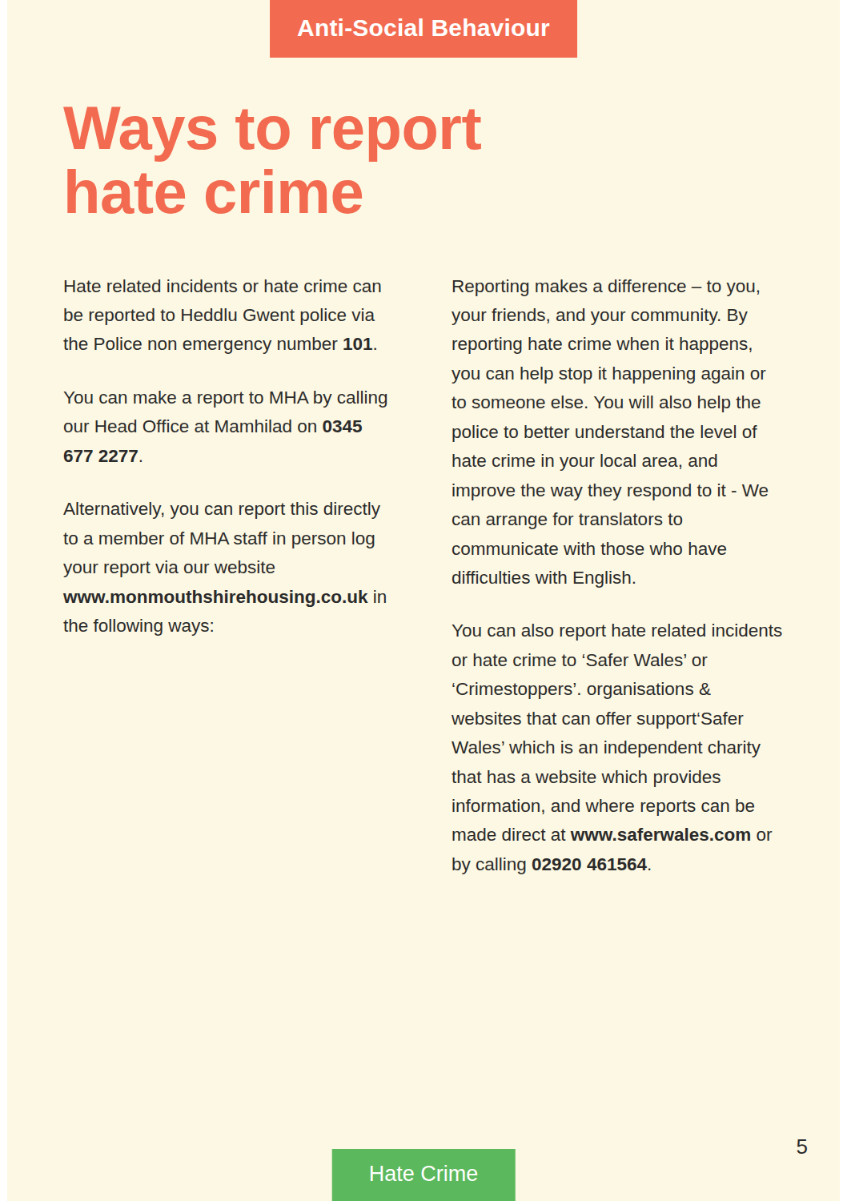Anti-Social Behaviour
Ways to report
hate crime
Hate related incidents or hate crime can be reported to Heddlu Gwent police via the Police non emergency number 101.
You can make a report to MHA by calling our Head Office at Mamhilad on 0345 677 2277.
Alternatively, you can report this directly to a member of MHA staff in person log your report via our website www.monmouthshirehousing.co.uk in the following ways:
Reporting makes a difference – to you, your friends, and your community. By reporting hate crime when it happens, you can help stop it happening again or to someone else. You will also help the police to better understand the level of hate crime in your local area, and improve the way they respond to it - We can arrange for translators to communicate with those who have difficulties with English.
You can also report hate related incidents or hate crime to ‘Safer Wales’ or ‘Crimestoppers’. organisations & websites that can offer support‘Safer Wales’ which is an independent charity that has a website which provides information, and where reports can be made direct at www.saferwales.com or by calling 02920 461564.
Hate Crime
5